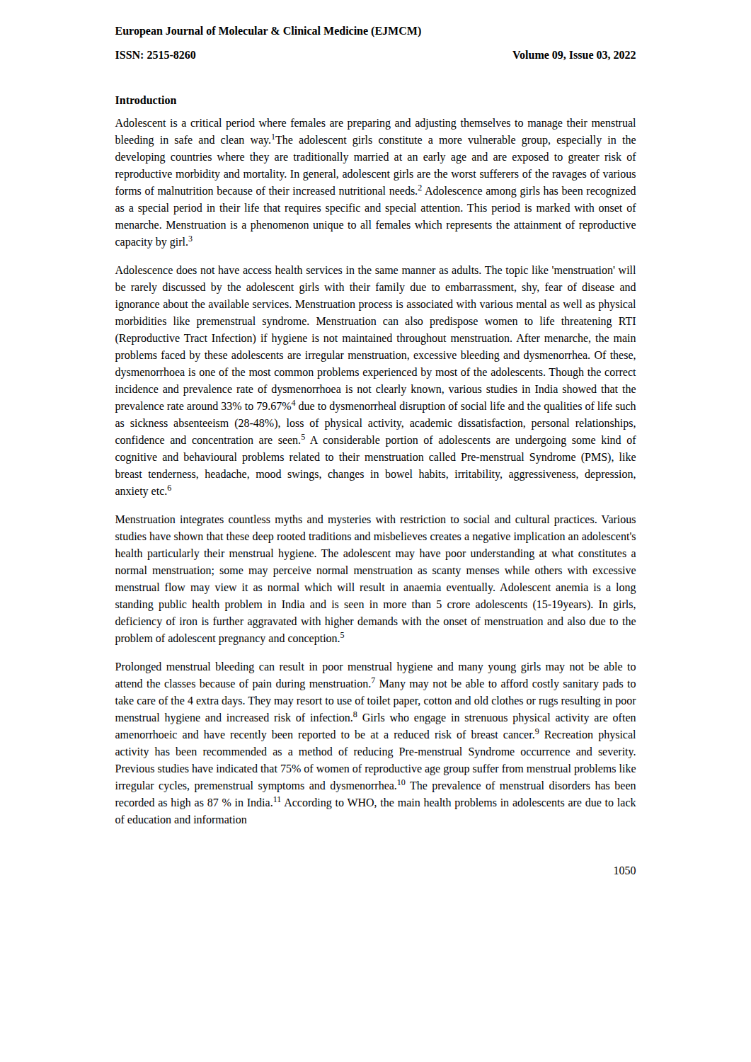European Journal of Molecular & Clinical Medicine (EJMCM)
ISSN: 2515-8260 Volume 09, Issue 03, 2022
Introduction
Adolescent is a critical period where females are preparing and adjusting themselves to manage their menstrual bleeding in safe and clean way.1The adolescent girls constitute a more vulnerable group, especially in the developing countries where they are traditionally married at an early age and are exposed to greater risk of reproductive morbidity and mortality. In general, adolescent girls are the worst sufferers of the ravages of various forms of malnutrition because of their increased nutritional needs.2 Adolescence among girls has been recognized as a special period in their life that requires specific and special attention. This period is marked with onset of menarche. Menstruation is a phenomenon unique to all females which represents the attainment of reproductive capacity by girl.3
Adolescence does not have access health services in the same manner as adults. The topic like 'menstruation' will be rarely discussed by the adolescent girls with their family due to embarrassment, shy, fear of disease and ignorance about the available services. Menstruation process is associated with various mental as well as physical morbidities like premenstrual syndrome. Menstruation can also predispose women to life threatening RTI (Reproductive Tract Infection) if hygiene is not maintained throughout menstruation. After menarche, the main problems faced by these adolescents are irregular menstruation, excessive bleeding and dysmenorrhea. Of these, dysmenorrhoea is one of the most common problems experienced by most of the adolescents. Though the correct incidence and prevalence rate of dysmenorrhoea is not clearly known, various studies in India showed that the prevalence rate around 33% to 79.67%4 due to dysmenorrheal disruption of social life and the qualities of life such as sickness absenteeism (28-48%), loss of physical activity, academic dissatisfaction, personal relationships, confidence and concentration are seen.5 A considerable portion of adolescents are undergoing some kind of cognitive and behavioural problems related to their menstruation called Pre-menstrual Syndrome (PMS), like breast tenderness, headache, mood swings, changes in bowel habits, irritability, aggressiveness, depression, anxiety etc.6
Menstruation integrates countless myths and mysteries with restriction to social and cultural practices. Various studies have shown that these deep rooted traditions and misbelieves creates a negative implication an adolescent's health particularly their menstrual hygiene. The adolescent may have poor understanding at what constitutes a normal menstruation; some may perceive normal menstruation as scanty menses while others with excessive menstrual flow may view it as normal which will result in anaemia eventually. Adolescent anemia is a long standing public health problem in India and is seen in more than 5 crore adolescents (15-19years). In girls, deficiency of iron is further aggravated with higher demands with the onset of menstruation and also due to the problem of adolescent pregnancy and conception.5
Prolonged menstrual bleeding can result in poor menstrual hygiene and many young girls may not be able to attend the classes because of pain during menstruation.7 Many may not be able to afford costly sanitary pads to take care of the 4 extra days. They may resort to use of toilet paper, cotton and old clothes or rugs resulting in poor menstrual hygiene and increased risk of infection.8 Girls who engage in strenuous physical activity are often amenorrhoeic and have recently been reported to be at a reduced risk of breast cancer.9 Recreation physical activity has been recommended as a method of reducing Pre-menstrual Syndrome occurrence and severity. Previous studies have indicated that 75% of women of reproductive age group suffer from menstrual problems like irregular cycles, premenstrual symptoms and dysmenorrhea.10 The prevalence of menstrual disorders has been recorded as high as 87 % in India.11 According to WHO, the main health problems in adolescents are due to lack of education and information
1050